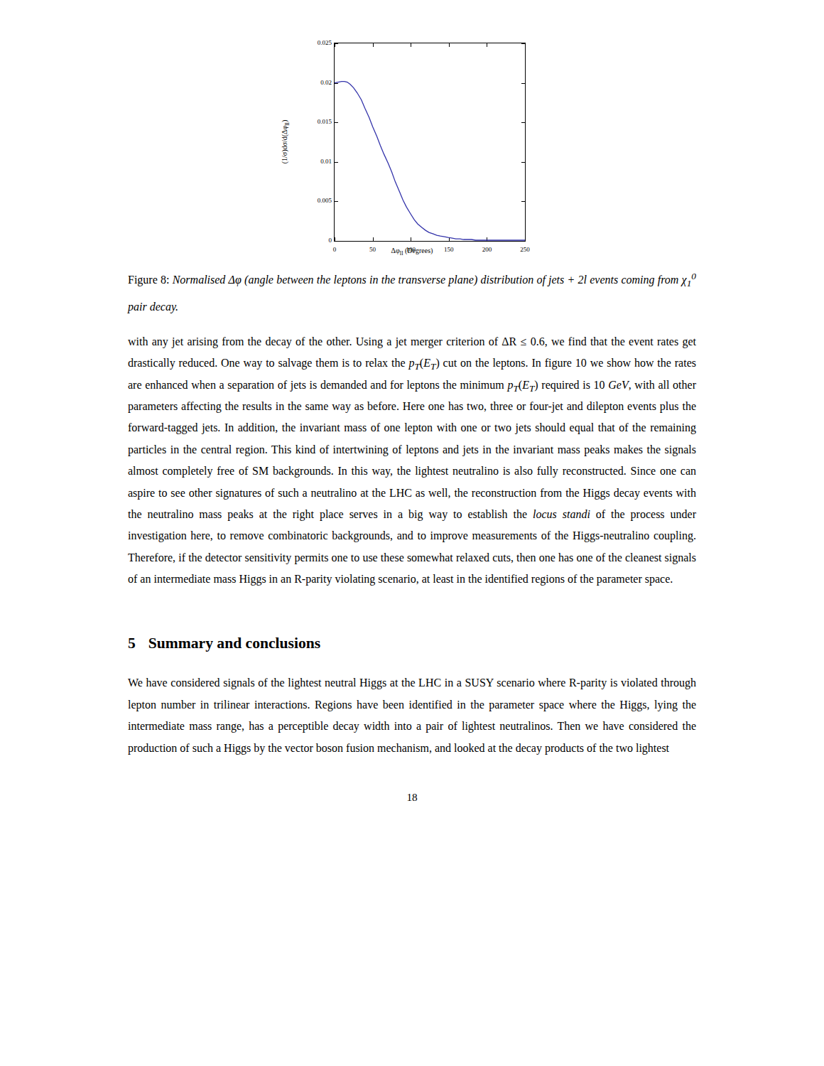(1/σ)dσ/d(Δφll)
0
0.005
0.01
0.015
0.02
0.025
0
50
100
150
200
250
Δφll (Degrees)
Figure 8: Normalised Δφ (angle between the leptons in the transverse plane) distribution of jets + 2l events coming from χ10 pair decay.
with any jet arising from the decay of the other. Using a jet merger criterion of ΔR ≤ 0.6, we find that the event rates get drastically reduced. One way to salvage them is to relax the pT(ET) cut on the leptons. In figure 10 we show how the rates are enhanced when a separation of jets is demanded and for leptons the minimum pT(ET) required is 10 GeV, with all other parameters affecting the results in the same way as before. Here one has two, three or four-jet and dilepton events plus the forward-tagged jets. In addition, the invariant mass of one lepton with one or two jets should equal that of the remaining particles in the central region. This kind of intertwining of leptons and jets in the invariant mass peaks makes the signals almost completely free of SM backgrounds. In this way, the lightest neutralino is also fully reconstructed. Since one can aspire to see other signatures of such a neutralino at the LHC as well, the reconstruction from the Higgs decay events with the neutralino mass peaks at the right place serves in a big way to establish the locus standi of the process under investigation here, to remove combinatoric backgrounds, and to improve measurements of the Higgs-neutralino coupling. Therefore, if the detector sensitivity permits one to use these somewhat relaxed cuts, then one has one of the cleanest signals of an intermediate mass Higgs in an R-parity violating scenario, at least in the identified regions of the parameter space.
5 Summary and conclusions
We have considered signals of the lightest neutral Higgs at the LHC in a SUSY scenario where R-parity is violated through lepton number in trilinear interactions. Regions have been identified in the parameter space where the Higgs, lying the intermediate mass range, has a perceptible decay width into a pair of lightest neutralinos. Then we have considered the production of such a Higgs by the vector boson fusion mechanism, and looked at the decay products of the two lightest
18